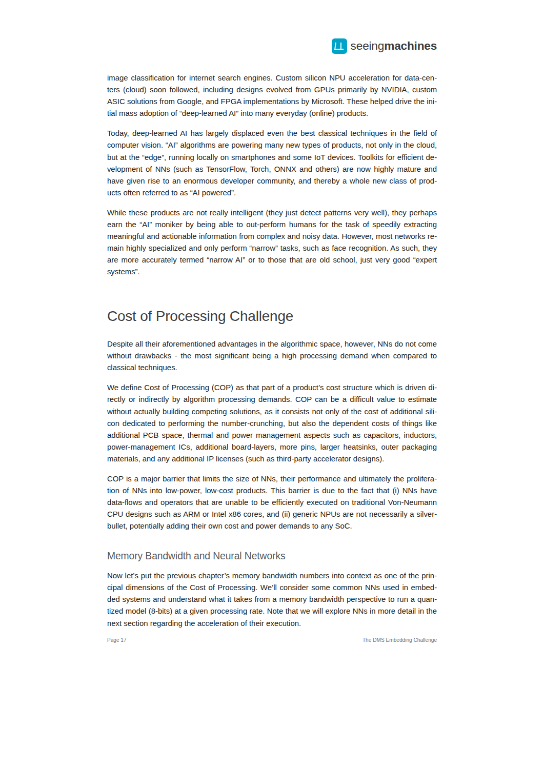seeing machines
image classification for internet search engines. Custom silicon NPU acceleration for data-centers (cloud) soon followed, including designs evolved from GPUs primarily by NVIDIA, custom ASIC solutions from Google, and FPGA implementations by Microsoft. These helped drive the initial mass adoption of “deep-learned AI” into many everyday (online) products.
Today, deep-learned AI has largely displaced even the best classical techniques in the field of computer vision. “AI” algorithms are powering many new types of products, not only in the cloud, but at the “edge”, running locally on smartphones and some IoT devices. Toolkits for efficient development of NNs (such as TensorFlow, Torch, ONNX and others) are now highly mature and have given rise to an enormous developer community, and thereby a whole new class of products often referred to as “AI powered”.
While these products are not really intelligent (they just detect patterns very well), they perhaps earn the “AI” moniker by being able to out-perform humans for the task of speedily extracting meaningful and actionable information from complex and noisy data. However, most networks remain highly specialized and only perform “narrow” tasks, such as face recognition. As such, they are more accurately termed “narrow AI” or to those that are old school, just very good “expert systems”.
Cost of Processing Challenge
Despite all their aforementioned advantages in the algorithmic space, however, NNs do not come without drawbacks - the most significant being a high processing demand when compared to classical techniques.
We define Cost of Processing (COP) as that part of a product’s cost structure which is driven directly or indirectly by algorithm processing demands. COP can be a difficult value to estimate without actually building competing solutions, as it consists not only of the cost of additional silicon dedicated to performing the number-crunching, but also the dependent costs of things like additional PCB space, thermal and power management aspects such as capacitors, inductors, power-management ICs, additional board-layers, more pins, larger heatsinks, outer packaging materials, and any additional IP licenses (such as third-party accelerator designs).
COP is a major barrier that limits the size of NNs, their performance and ultimately the proliferation of NNs into low-power, low-cost products. This barrier is due to the fact that (i) NNs have data-flows and operators that are unable to be efficiently executed on traditional Von-Neumann CPU designs such as ARM or Intel x86 cores, and (ii) generic NPUs are not necessarily a silver-bullet, potentially adding their own cost and power demands to any SoC.
Memory Bandwidth and Neural Networks
Now let’s put the previous chapter’s memory bandwidth numbers into context as one of the principal dimensions of the Cost of Processing. We’ll consider some common NNs used in embedded systems and understand what it takes from a memory bandwidth perspective to run a quantized model (8-bits) at a given processing rate. Note that we will explore NNs in more detail in the next section regarding the acceleration of their execution.
Page 17 The DMS Embedding Challenge